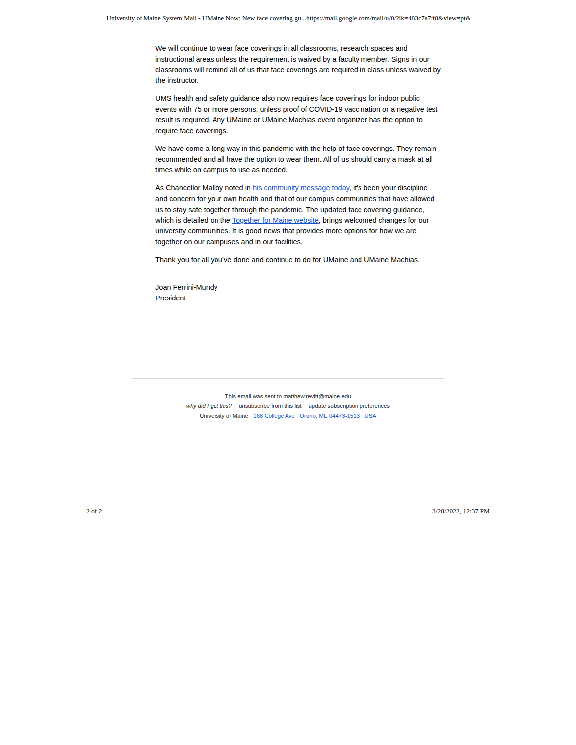University of Maine System Mail - UMaine Now: New face covering gu... https://mail.google.com/mail/u/0/?ik=483c7a7ff8&view=pt&search=all...
We will continue to wear face coverings in all classrooms, research spaces and instructional areas unless the requirement is waived by a faculty member. Signs in our classrooms will remind all of us that face coverings are required in class unless waived by the instructor.
UMS health and safety guidance also now requires face coverings for indoor public events with 75 or more persons, unless proof of COVID-19 vaccination or a negative test result is required. Any UMaine or UMaine Machias event organizer has the option to require face coverings.
We have come a long way in this pandemic with the help of face coverings. They remain recommended and all have the option to wear them. All of us should carry a mask at all times while on campus to use as needed.
As Chancellor Malloy noted in his community message today, it's been your discipline and concern for your own health and that of our campus communities that have allowed us to stay safe together through the pandemic. The updated face covering guidance, which is detailed on the Together for Maine website, brings welcomed changes for our university communities. It is good news that provides more options for how we are together on our campuses and in our facilities.
Thank you for all you’ve done and continue to do for UMaine and UMaine Machias.
Joan Ferrini-Mundy
President
This email was sent to matthew.revitt@maine.edu
why did I get this? unsubscribe from this list update subscription preferences
University of Maine · 168 College Ave · Orono, ME 04473-1513 · USA
2 of 2 3/28/2022, 12:37 PM